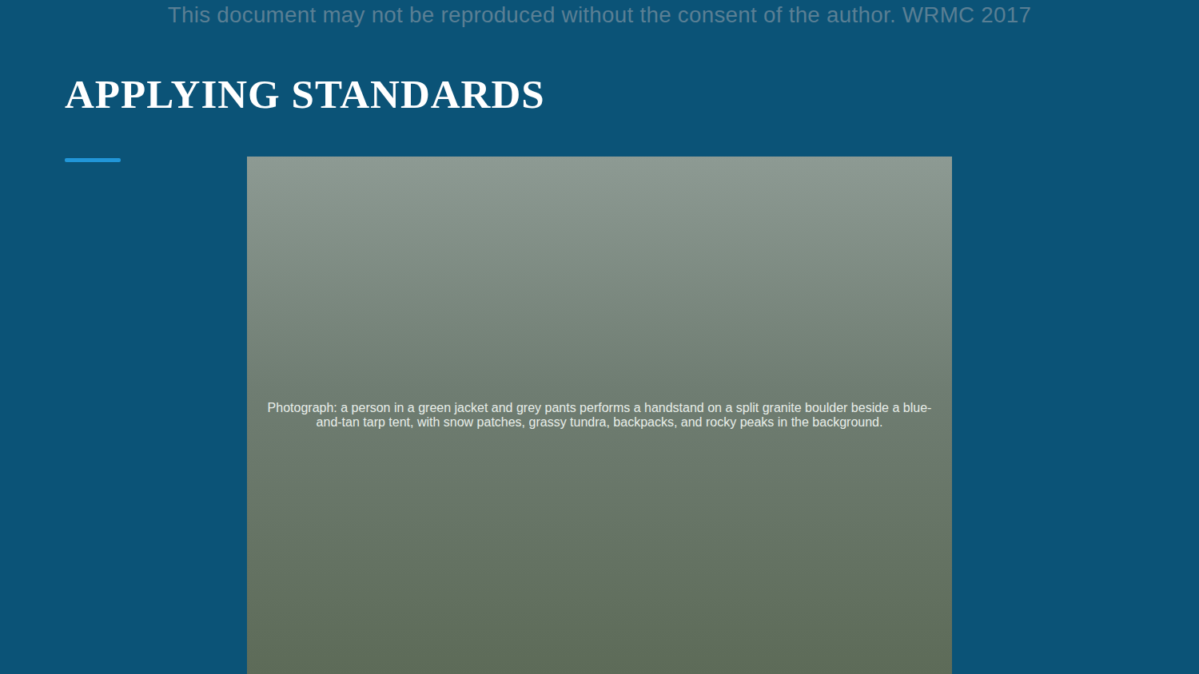This document may not be reproduced without the consent of the author. WRMC 2017
Applying Standards
Photograph: a person in a green jacket and grey pants performs a handstand on a split granite boulder beside a blue-and-tan tarp tent, with snow patches, grassy tundra, backpacks, and rocky peaks in the background.